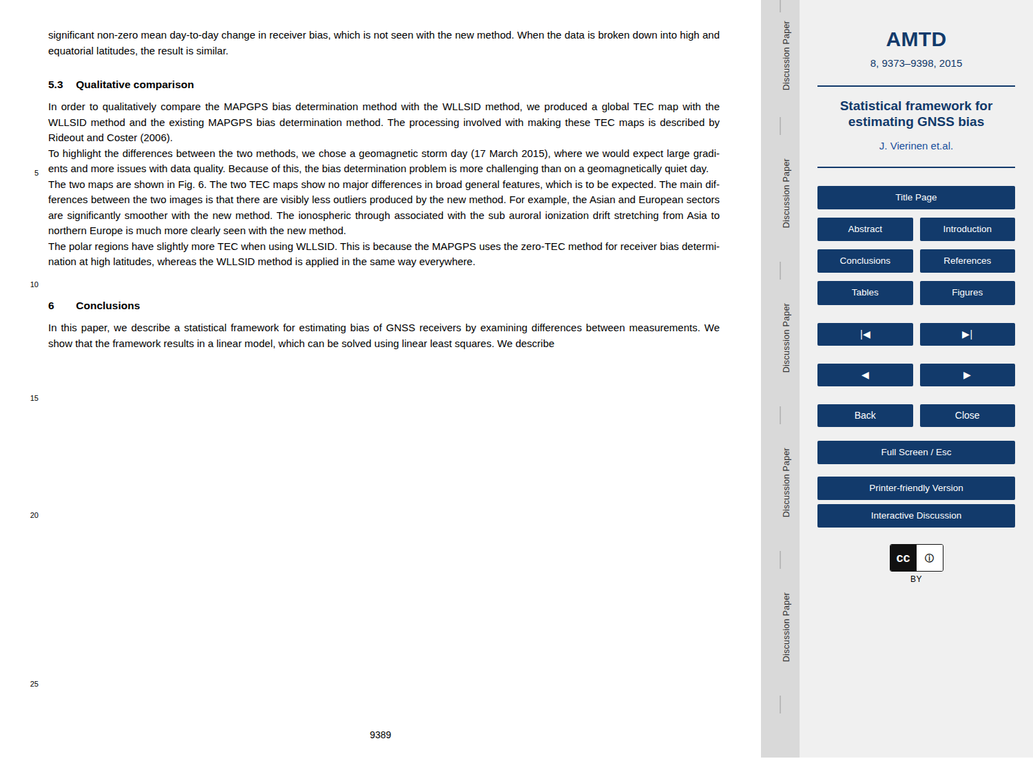significant non-zero mean day-to-day change in receiver bias, which is not seen with the new method. When the data is broken down into high and equatorial latitudes, the result is similar.
5.3 Qualitative comparison
5
In order to qualitatively compare the MAPGPS bias determination method with the WLLSID method, we produced a global TEC map with the WLLSID method and the existing MAPGPS bias determination method. The processing involved with making these TEC maps is described by Rideout and Coster (2006).
10
To highlight the differences between the two methods, we chose a geomagnetic storm day (17 March 2015), where we would expect large gradients and more issues with data quality. Because of this, the bias determination problem is more challenging than on a geomagnetically quiet day.
15
The two maps are shown in Fig. 6. The two TEC maps show no major differences in broad general features, which is to be expected. The main differences between the two images is that there are visibly less outliers produced by the new method. For example, the Asian and European sectors are significantly smoother with the new method. The ionospheric through associated with the sub auroral ionization drift stretching from Asia to northern Europe is much more clearly seen with the new method.
20
The polar regions have slightly more TEC when using WLLSID. This is because the MAPGPS uses the zero-TEC method for receiver bias determination at high latitudes, whereas the WLLSID method is applied in the same way everywhere.
6 Conclusions
25
In this paper, we describe a statistical framework for estimating bias of GNSS receivers by examining differences between measurements. We show that the framework results in a linear model, which can be solved using linear least squares. We describe
9389
Discussion Paper
Discussion Paper
Discussion Paper
Discussion Paper
Discussion Paper
AMTD
8, 9373–9398, 2015
Statistical framework for estimating GNSS bias
J. Vierinen et.al.
Title Page
Abstract Introduction
Conclusions References
Tables Figures
|◀ ▶|
◀ ▶
Back Close
Full Screen / Esc Printer-friendly Version Interactive Discussion
cc
ⓘ
BY